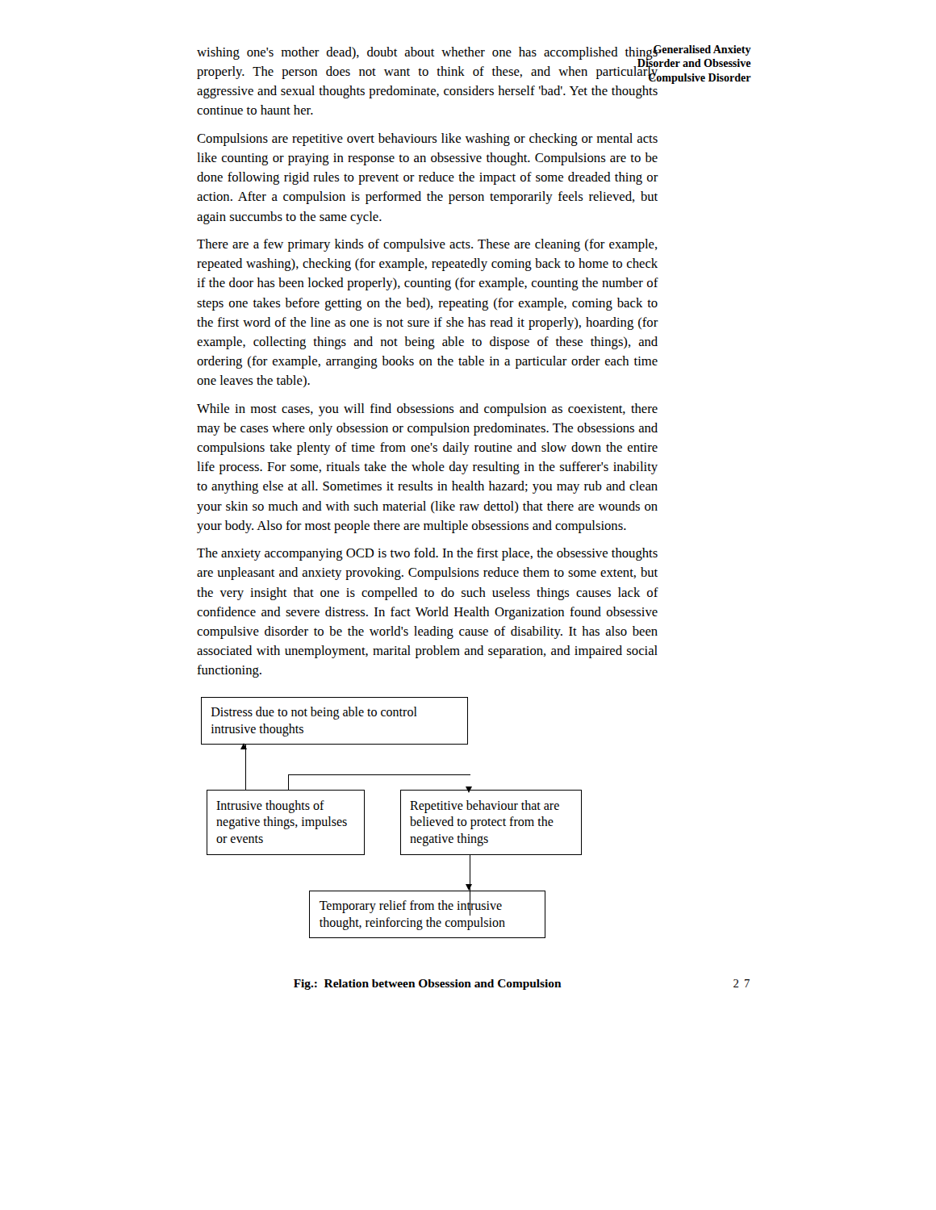Generalised Anxiety
Disorder and Obsessive
Compulsive Disorder
wishing one's mother dead), doubt about whether one has accomplished things properly. The person does not want to think of these, and when particularly aggressive and sexual thoughts predominate, considers herself 'bad'. Yet the thoughts continue to haunt her.
Compulsions are repetitive overt behaviours like washing or checking or mental acts like counting or praying in response to an obsessive thought. Compulsions are to be done following rigid rules to prevent or reduce the impact of some dreaded thing or action. After a compulsion is performed the person temporarily feels relieved, but again succumbs to the same cycle.
There are a few primary kinds of compulsive acts. These are cleaning (for example, repeated washing), checking (for example, repeatedly coming back to home to check if the door has been locked properly), counting (for example, counting the number of steps one takes before getting on the bed), repeating (for example, coming back to the first word of the line as one is not sure if she has read it properly), hoarding (for example, collecting things and not being able to dispose of these things), and ordering (for example, arranging books on the table in a particular order each time one leaves the table).
While in most cases, you will find obsessions and compulsion as coexistent, there may be cases where only obsession or compulsion predominates. The obsessions and compulsions take plenty of time from one's daily routine and slow down the entire life process. For some, rituals take the whole day resulting in the sufferer's inability to anything else at all. Sometimes it results in health hazard; you may rub and clean your skin so much and with such material (like raw dettol) that there are wounds on your body. Also for most people there are multiple obsessions and compulsions.
The anxiety accompanying OCD is two fold. In the first place, the obsessive thoughts are unpleasant and anxiety provoking. Compulsions reduce them to some extent, but the very insight that one is compelled to do such useless things causes lack of confidence and severe distress. In fact World Health Organization found obsessive compulsive disorder to be the world's leading cause of disability. It has also been associated with unemployment, marital problem and separation, and impaired social functioning.
Distress due to not being able to control intrusive thoughts
Intrusive thoughts of negative things, impulses or events
Repetitive behaviour that are believed to protect from the negative things
Temporary relief from the intrusive thought, reinforcing the compulsion
Fig.: Relation between Obsession and Compulsion
2 7